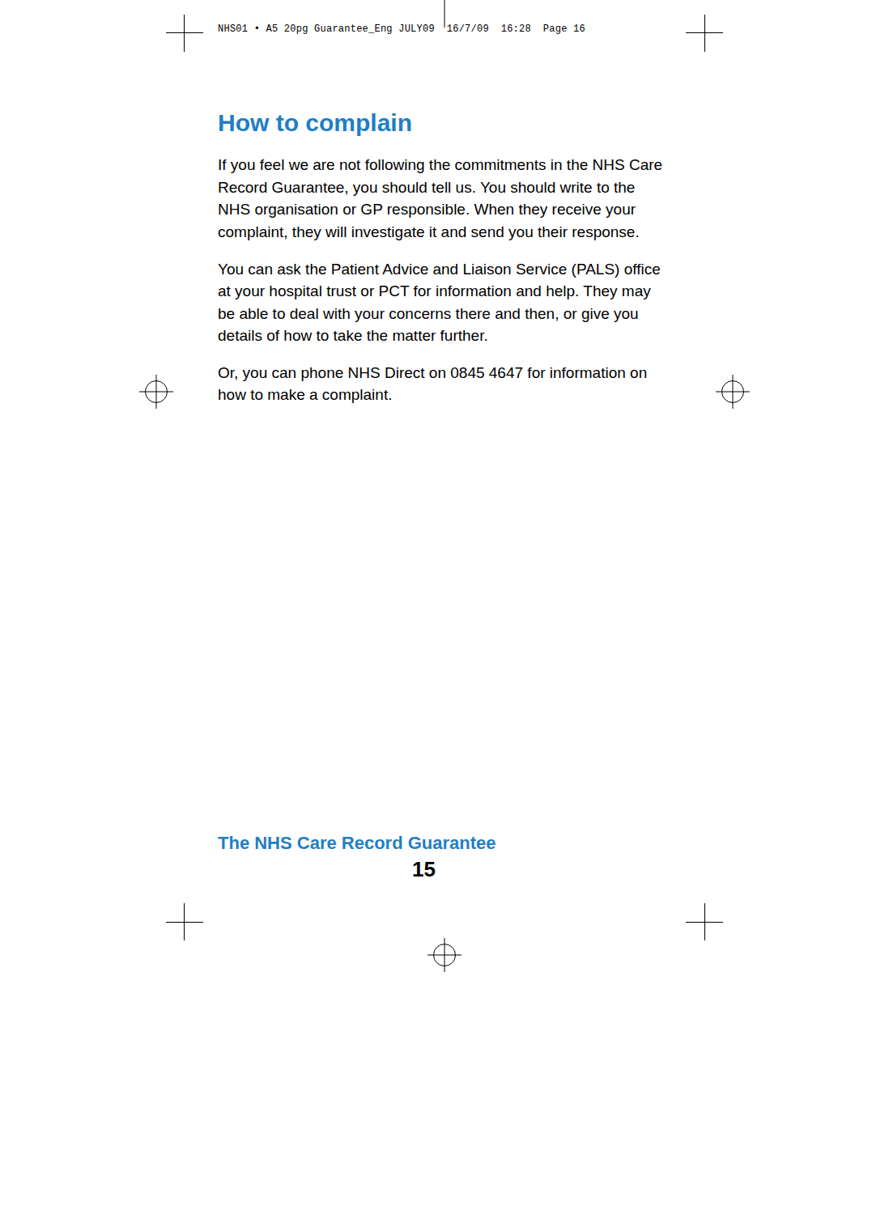NHS01 • A5 20pg Guarantee_Eng JULY09 16/7/09 16:28 Page 16
How to complain
If you feel we are not following the commitments in the NHS Care Record Guarantee, you should tell us. You should write to the NHS organisation or GP responsible. When they receive your complaint, they will investigate it and send you their response.
You can ask the Patient Advice and Liaison Service (PALS) office at your hospital trust or PCT for information and help. They may be able to deal with your concerns there and then, or give you details of how to take the matter further.
Or, you can phone NHS Direct on 0845 4647 for information on how to make a complaint.
The NHS Care Record Guarantee
15